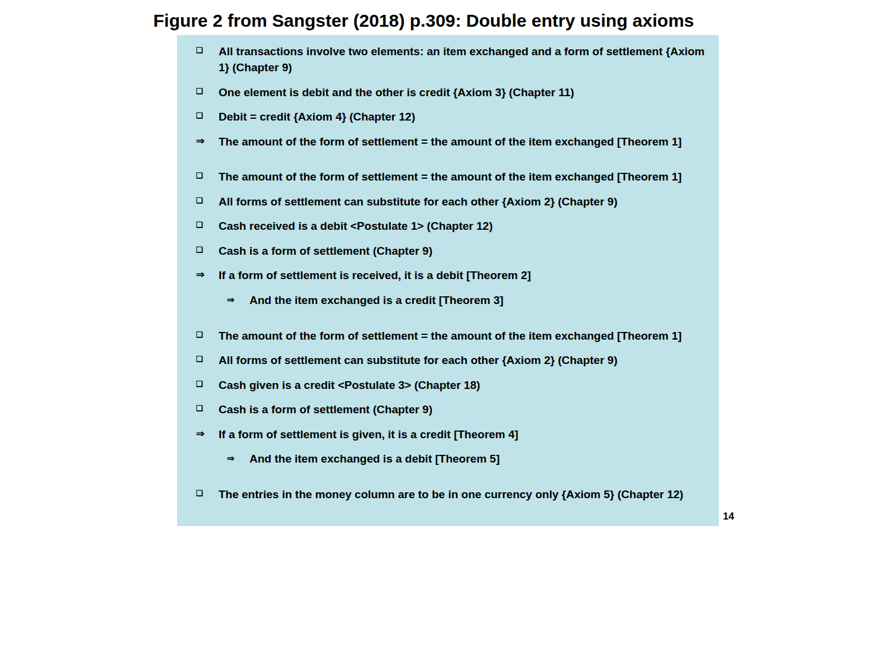Figure 2 from Sangster (2018) p.309: Double entry using axioms
❑All transactions involve two elements: an item exchanged and a form of settlement {Axiom 1} (Chapter 9)
❑One element is debit and the other is credit {Axiom 3} (Chapter 11)
❑Debit = credit {Axiom 4} (Chapter 12)
⇒The amount of the form of settlement = the amount of the item exchanged [Theorem 1]
❑The amount of the form of settlement = the amount of the item exchanged [Theorem 1]
❑All forms of settlement can substitute for each other {Axiom 2} (Chapter 9)
❑Cash received is a debit <Postulate 1> (Chapter 12)
❑Cash is a form of settlement (Chapter 9)
⇒If a form of settlement is received, it is a debit [Theorem 2]
⇒And the item exchanged is a credit [Theorem 3]
❑The amount of the form of settlement = the amount of the item exchanged [Theorem 1]
❑All forms of settlement can substitute for each other {Axiom 2} (Chapter 9)
❑Cash given is a credit <Postulate 3> (Chapter 18)
❑Cash is a form of settlement (Chapter 9)
⇒If a form of settlement is given, it is a credit [Theorem 4]
⇒And the item exchanged is a debit [Theorem 5]
❑The entries in the money column are to be in one currency only {Axiom 5} (Chapter 12)
14